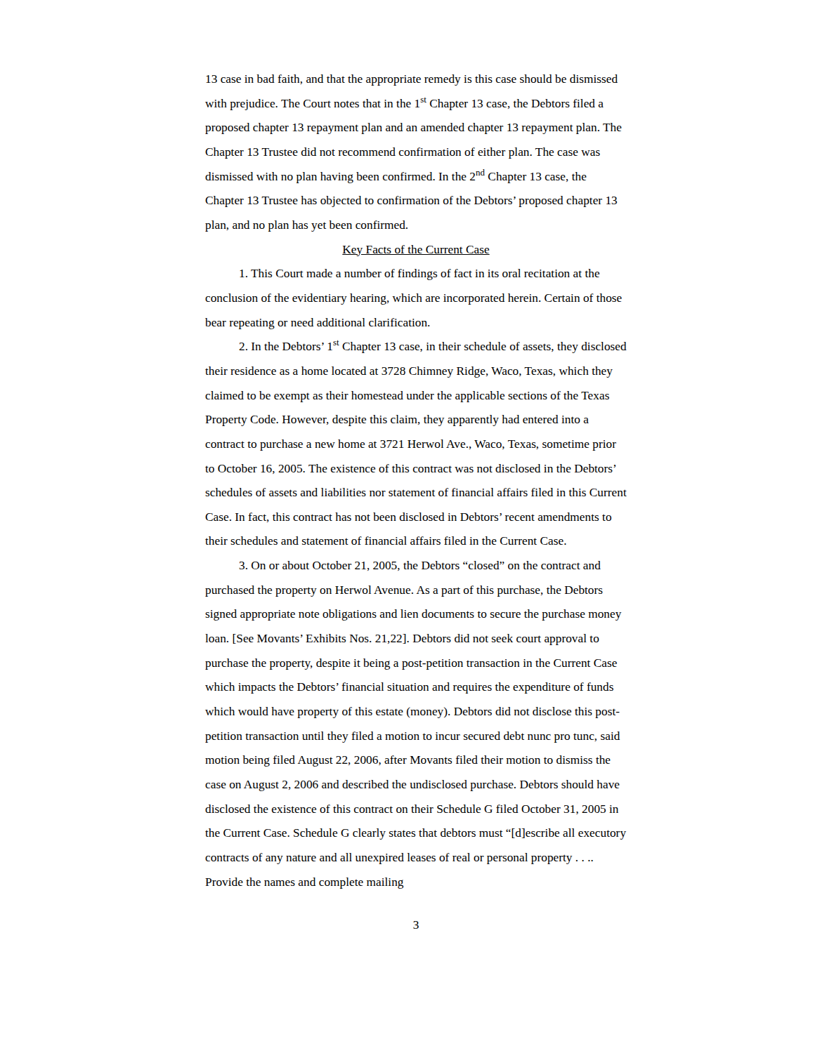13 case in bad faith, and that the appropriate remedy is this case should be dismissed with prejudice. The Court notes that in the 1st Chapter 13 case, the Debtors filed a proposed chapter 13 repayment plan and an amended chapter 13 repayment plan. The Chapter 13 Trustee did not recommend confirmation of either plan. The case was dismissed with no plan having been confirmed. In the 2nd Chapter 13 case, the Chapter 13 Trustee has objected to confirmation of the Debtors’ proposed chapter 13 plan, and no plan has yet been confirmed.
Key Facts of the Current Case
1. This Court made a number of findings of fact in its oral recitation at the conclusion of the evidentiary hearing, which are incorporated herein. Certain of those bear repeating or need additional clarification.
2. In the Debtors’ 1st Chapter 13 case, in their schedule of assets, they disclosed their residence as a home located at 3728 Chimney Ridge, Waco, Texas, which they claimed to be exempt as their homestead under the applicable sections of the Texas Property Code. However, despite this claim, they apparently had entered into a contract to purchase a new home at 3721 Herwol Ave., Waco, Texas, sometime prior to October 16, 2005. The existence of this contract was not disclosed in the Debtors’ schedules of assets and liabilities nor statement of financial affairs filed in this Current Case. In fact, this contract has not been disclosed in Debtors’ recent amendments to their schedules and statement of financial affairs filed in the Current Case.
3. On or about October 21, 2005, the Debtors “closed” on the contract and purchased the property on Herwol Avenue. As a part of this purchase, the Debtors signed appropriate note obligations and lien documents to secure the purchase money loan. [See Movants’ Exhibits Nos. 21,22]. Debtors did not seek court approval to purchase the property, despite it being a post-petition transaction in the Current Case which impacts the Debtors’ financial situation and requires the expenditure of funds which would have property of this estate (money). Debtors did not disclose this post-petition transaction until they filed a motion to incur secured debt nunc pro tunc, said motion being filed August 22, 2006, after Movants filed their motion to dismiss the case on August 2, 2006 and described the undisclosed purchase. Debtors should have disclosed the existence of this contract on their Schedule G filed October 31, 2005 in the Current Case. Schedule G clearly states that debtors must “[d]escribe all executory contracts of any nature and all unexpired leases of real or personal property . . .. Provide the names and complete mailing
3